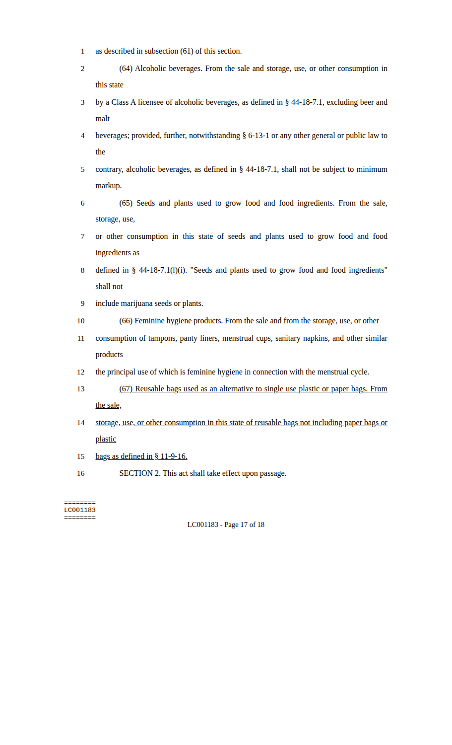| 1 | as described in subsection (61) of this section. |
| 2 | (64) Alcoholic beverages. From the sale and storage, use, or other consumption in this state |
| 3 | by a Class A licensee of alcoholic beverages, as defined in § 44-18-7.1, excluding beer and malt |
| 4 | beverages; provided, further, notwithstanding § 6-13-1 or any other general or public law to the |
| 5 | contrary, alcoholic beverages, as defined in § 44-18-7.1, shall not be subject to minimum markup. |
| 6 | (65) Seeds and plants used to grow food and food ingredients. From the sale, storage, use, |
| 7 | or other consumption in this state of seeds and plants used to grow food and food ingredients as |
| 8 | defined in § 44-18-7.1(l)(i). "Seeds and plants used to grow food and food ingredients" shall not |
| 9 | include marijuana seeds or plants. |
| 10 | (66) Feminine hygiene products. From the sale and from the storage, use, or other |
| 11 | consumption of tampons, panty liners, menstrual cups, sanitary napkins, and other similar products |
| 12 | the principal use of which is feminine hygiene in connection with the menstrual cycle. |
| 13 | (67) Reusable bags used as an alternative to single use plastic or paper bags. From the sale, |
| 14 | storage, use, or other consumption in this state of reusable bags not including paper bags or plastic |
| 15 | bags as defined in § 11-9-16. |
| 16 | SECTION 2. This act shall take effect upon passage. |
========
LC001183
========
LC001183 - Page 17 of 18